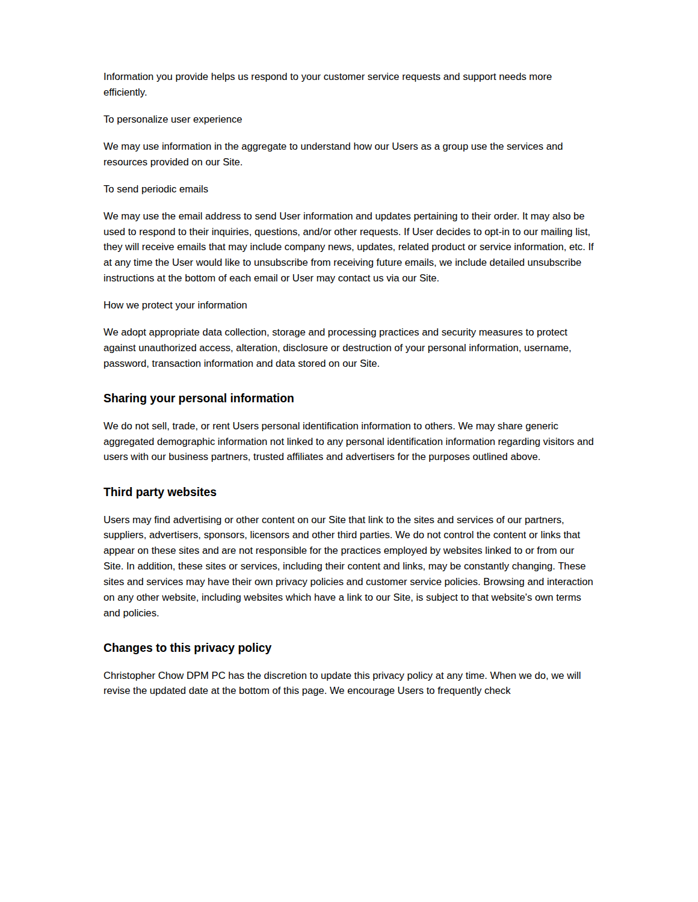Information you provide helps us respond to your customer service requests and support needs more efficiently.
To personalize user experience
We may use information in the aggregate to understand how our Users as a group use the services and resources provided on our Site.
To send periodic emails
We may use the email address to send User information and updates pertaining to their order. It may also be used to respond to their inquiries, questions, and/or other requests. If User decides to opt-in to our mailing list, they will receive emails that may include company news, updates, related product or service information, etc. If at any time the User would like to unsubscribe from receiving future emails, we include detailed unsubscribe instructions at the bottom of each email or User may contact us via our Site.
How we protect your information
We adopt appropriate data collection, storage and processing practices and security measures to protect against unauthorized access, alteration, disclosure or destruction of your personal information, username, password, transaction information and data stored on our Site.
Sharing your personal information
We do not sell, trade, or rent Users personal identification information to others. We may share generic aggregated demographic information not linked to any personal identification information regarding visitors and users with our business partners, trusted affiliates and advertisers for the purposes outlined above.
Third party websites
Users may find advertising or other content on our Site that link to the sites and services of our partners, suppliers, advertisers, sponsors, licensors and other third parties. We do not control the content or links that appear on these sites and are not responsible for the practices employed by websites linked to or from our Site. In addition, these sites or services, including their content and links, may be constantly changing. These sites and services may have their own privacy policies and customer service policies. Browsing and interaction on any other website, including websites which have a link to our Site, is subject to that website's own terms and policies.
Changes to this privacy policy
Christopher Chow DPM PC has the discretion to update this privacy policy at any time. When we do, we will revise the updated date at the bottom of this page. We encourage Users to frequently check